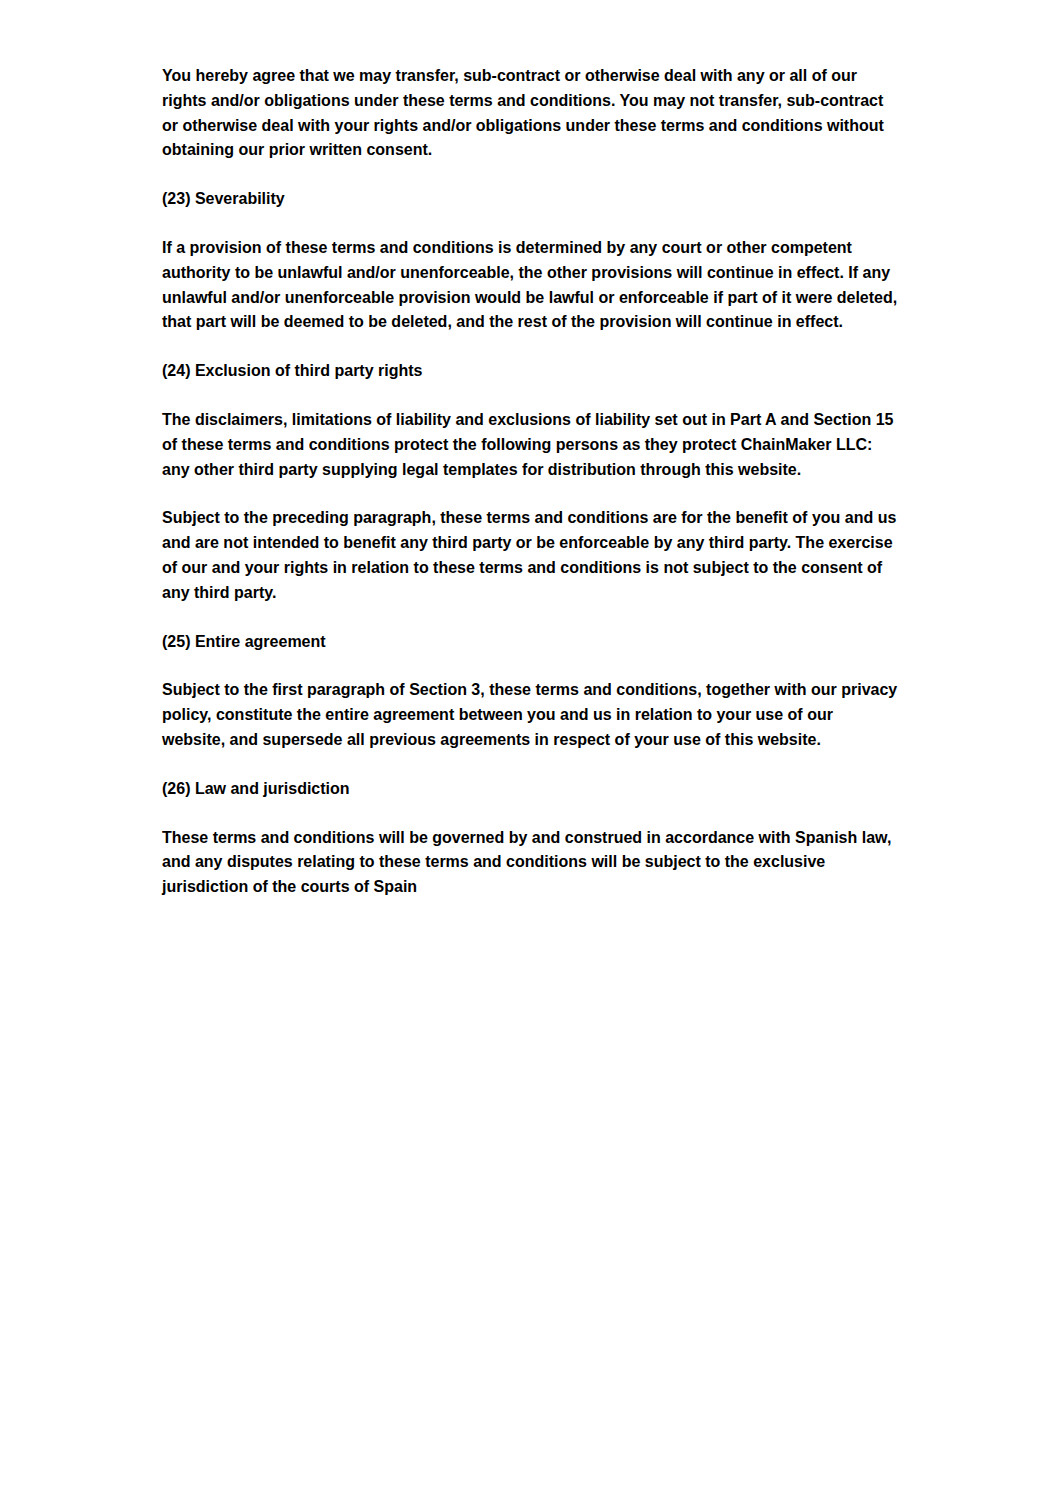You hereby agree that we may transfer, sub-contract or otherwise deal with any or all of our rights and/or obligations under these terms and conditions. You may not transfer, sub-contract or otherwise deal with your rights and/or obligations under these terms and conditions without obtaining our prior written consent.
(23) Severability
If a provision of these terms and conditions is determined by any court or other competent authority to be unlawful and/or unenforceable, the other provisions will continue in effect. If any unlawful and/or unenforceable provision would be lawful or enforceable if part of it were deleted, that part will be deemed to be deleted, and the rest of the provision will continue in effect.
(24) Exclusion of third party rights
The disclaimers, limitations of liability and exclusions of liability set out in Part A and Section 15 of these terms and conditions protect the following persons as they protect ChainMaker LLC: any other third party supplying legal templates for distribution through this website.
Subject to the preceding paragraph, these terms and conditions are for the benefit of you and us and are not intended to benefit any third party or be enforceable by any third party. The exercise of our and your rights in relation to these terms and conditions is not subject to the consent of any third party.
(25) Entire agreement
Subject to the first paragraph of Section 3, these terms and conditions, together with our privacy policy, constitute the entire agreement between you and us in relation to your use of our website, and supersede all previous agreements in respect of your use of this website.
(26) Law and jurisdiction
These terms and conditions will be governed by and construed in accordance with Spanish law, and any disputes relating to these terms and conditions will be subject to the exclusive jurisdiction of the courts of Spain